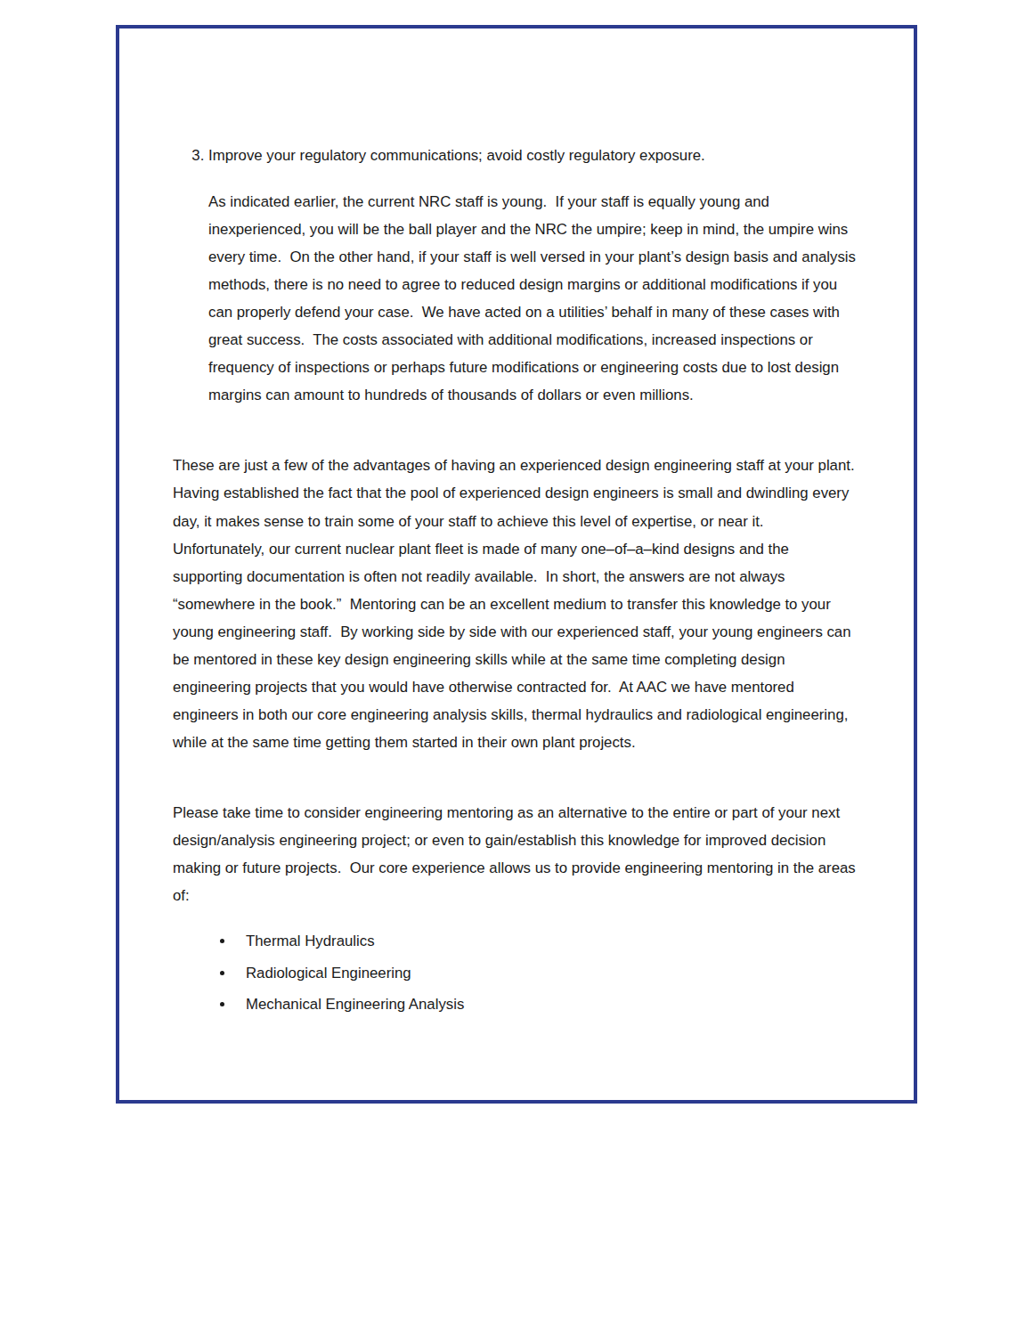Improve your regulatory communications; avoid costly regulatory exposure.
As indicated earlier, the current NRC staff is young. If your staff is equally young and inexperienced, you will be the ball player and the NRC the umpire; keep in mind, the umpire wins every time. On the other hand, if your staff is well versed in your plant’s design basis and analysis methods, there is no need to agree to reduced design margins or additional modifications if you can properly defend your case. We have acted on a utilities’ behalf in many of these cases with great success. The costs associated with additional modifications, increased inspections or frequency of inspections or perhaps future modifications or engineering costs due to lost design margins can amount to hundreds of thousands of dollars or even millions.
These are just a few of the advantages of having an experienced design engineering staff at your plant. Having established the fact that the pool of experienced design engineers is small and dwindling every day, it makes sense to train some of your staff to achieve this level of expertise, or near it. Unfortunately, our current nuclear plant fleet is made of many one–of–a–kind designs and the supporting documentation is often not readily available. In short, the answers are not always “somewhere in the book.” Mentoring can be an excellent medium to transfer this knowledge to your young engineering staff. By working side by side with our experienced staff, your young engineers can be mentored in these key design engineering skills while at the same time completing design engineering projects that you would have otherwise contracted for. At AAC we have mentored engineers in both our core engineering analysis skills, thermal hydraulics and radiological engineering, while at the same time getting them started in their own plant projects.
Please take time to consider engineering mentoring as an alternative to the entire or part of your next design/analysis engineering project; or even to gain/establish this knowledge for improved decision making or future projects. Our core experience allows us to provide engineering mentoring in the areas of:
Thermal Hydraulics
Radiological Engineering
Mechanical Engineering Analysis